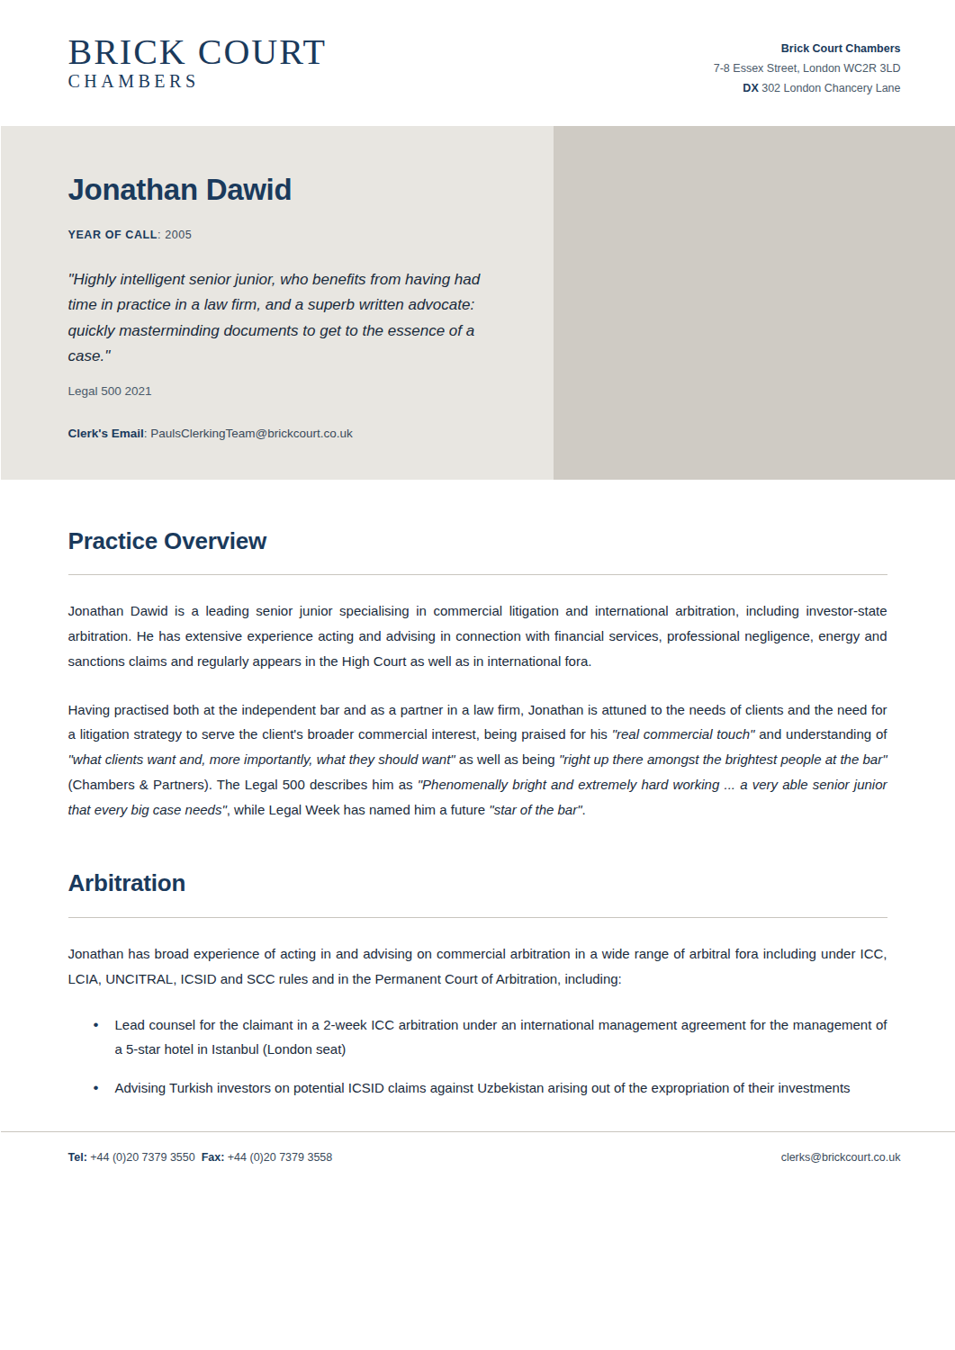BRICK COURT CHAMBERS
Brick Court Chambers
7-8 Essex Street, London WC2R 3LD
DX 302 London Chancery Lane
Jonathan Dawid
YEAR OF CALL: 2005
"Highly intelligent senior junior, who benefits from having had time in practice in a law firm, and a superb written advocate: quickly masterminding documents to get to the essence of a case."
Legal 500 2021
Clerk's Email: PaulsClerkingTeam@brickcourt.co.uk
Practice Overview
Jonathan Dawid is a leading senior junior specialising in commercial litigation and international arbitration, including investor-state arbitration. He has extensive experience acting and advising in connection with financial services, professional negligence, energy and sanctions claims and regularly appears in the High Court as well as in international fora.
Having practised both at the independent bar and as a partner in a law firm, Jonathan is attuned to the needs of clients and the need for a litigation strategy to serve the client's broader commercial interest, being praised for his "real commercial touch" and understanding of "what clients want and, more importantly, what they should want" as well as being "right up there amongst the brightest people at the bar" (Chambers & Partners). The Legal 500 describes him as "Phenomenally bright and extremely hard working ... a very able senior junior that every big case needs", while Legal Week has named him a future "star of the bar".
Arbitration
Jonathan has broad experience of acting in and advising on commercial arbitration in a wide range of arbitral fora including under ICC, LCIA, UNCITRAL, ICSID and SCC rules and in the Permanent Court of Arbitration, including:
Lead counsel for the claimant in a 2-week ICC arbitration under an international management agreement for the management of a 5-star hotel in Istanbul (London seat)
Advising Turkish investors on potential ICSID claims against Uzbekistan arising out of the expropriation of their investments
Tel: +44 (0)20 7379 3550 Fax: +44 (0)20 7379 3558
clerks@brickcourt.co.uk